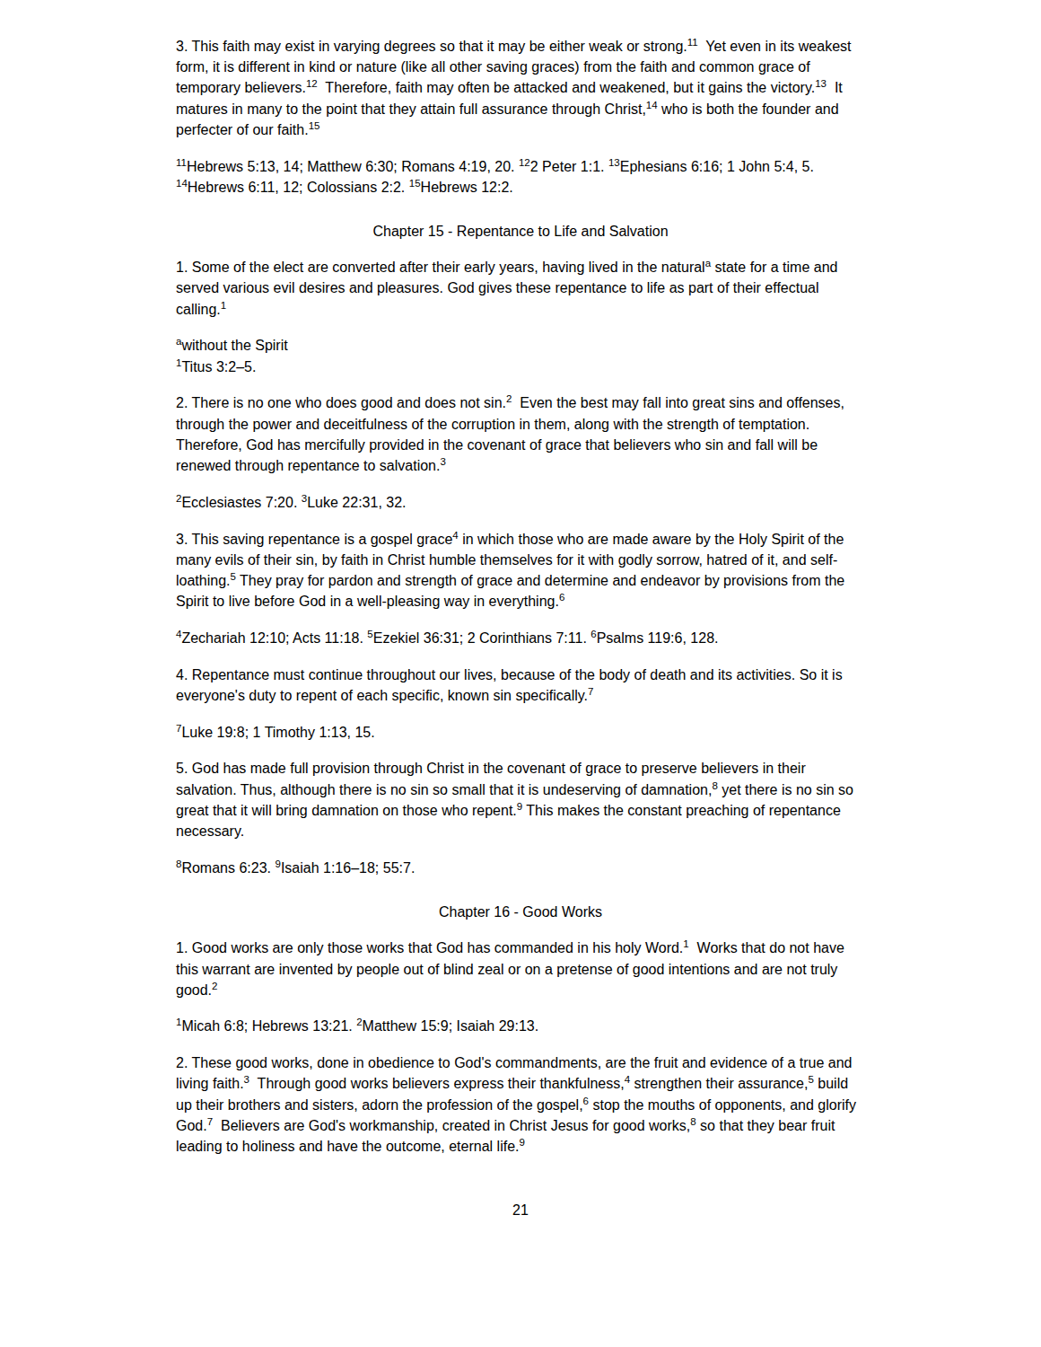3. This faith may exist in varying degrees so that it may be either weak or strong.11 Yet even in its weakest form, it is different in kind or nature (like all other saving graces) from the faith and common grace of temporary believers.12 Therefore, faith may often be attacked and weakened, but it gains the victory.13 It matures in many to the point that they attain full assurance through Christ,14 who is both the founder and perfecter of our faith.15
11Hebrews 5:13, 14; Matthew 6:30; Romans 4:19, 20. 122 Peter 1:1. 13Ephesians 6:16; 1 John 5:4, 5. 14Hebrews 6:11, 12; Colossians 2:2. 15Hebrews 12:2.
Chapter 15 - Repentance to Life and Salvation
1. Some of the elect are converted after their early years, having lived in the naturala state for a time and served various evil desires and pleasures. God gives these repentance to life as part of their effectual calling.1
awithout the Spirit
1Titus 3:2–5.
2. There is no one who does good and does not sin.2 Even the best may fall into great sins and offenses, through the power and deceitfulness of the corruption in them, along with the strength of temptation. Therefore, God has mercifully provided in the covenant of grace that believers who sin and fall will be renewed through repentance to salvation.3
2Ecclesiastes 7:20. 3Luke 22:31, 32.
3. This saving repentance is a gospel grace4 in which those who are made aware by the Holy Spirit of the many evils of their sin, by faith in Christ humble themselves for it with godly sorrow, hatred of it, and self-loathing.5 They pray for pardon and strength of grace and determine and endeavor by provisions from the Spirit to live before God in a well-pleasing way in everything.6
4Zechariah 12:10; Acts 11:18. 5Ezekiel 36:31; 2 Corinthians 7:11. 6Psalms 119:6, 128.
4. Repentance must continue throughout our lives, because of the body of death and its activities. So it is everyone's duty to repent of each specific, known sin specifically.7
7Luke 19:8; 1 Timothy 1:13, 15.
5. God has made full provision through Christ in the covenant of grace to preserve believers in their salvation. Thus, although there is no sin so small that it is undeserving of damnation,8 yet there is no sin so great that it will bring damnation on those who repent.9 This makes the constant preaching of repentance necessary.
8Romans 6:23. 9Isaiah 1:16–18; 55:7.
Chapter 16 - Good Works
1. Good works are only those works that God has commanded in his holy Word.1 Works that do not have this warrant are invented by people out of blind zeal or on a pretense of good intentions and are not truly good.2
1Micah 6:8; Hebrews 13:21. 2Matthew 15:9; Isaiah 29:13.
2. These good works, done in obedience to God's commandments, are the fruit and evidence of a true and living faith.3 Through good works believers express their thankfulness,4 strengthen their assurance,5 build up their brothers and sisters, adorn the profession of the gospel,6 stop the mouths of opponents, and glorify God.7 Believers are God's workmanship, created in Christ Jesus for good works,8 so that they bear fruit leading to holiness and have the outcome, eternal life.9
21